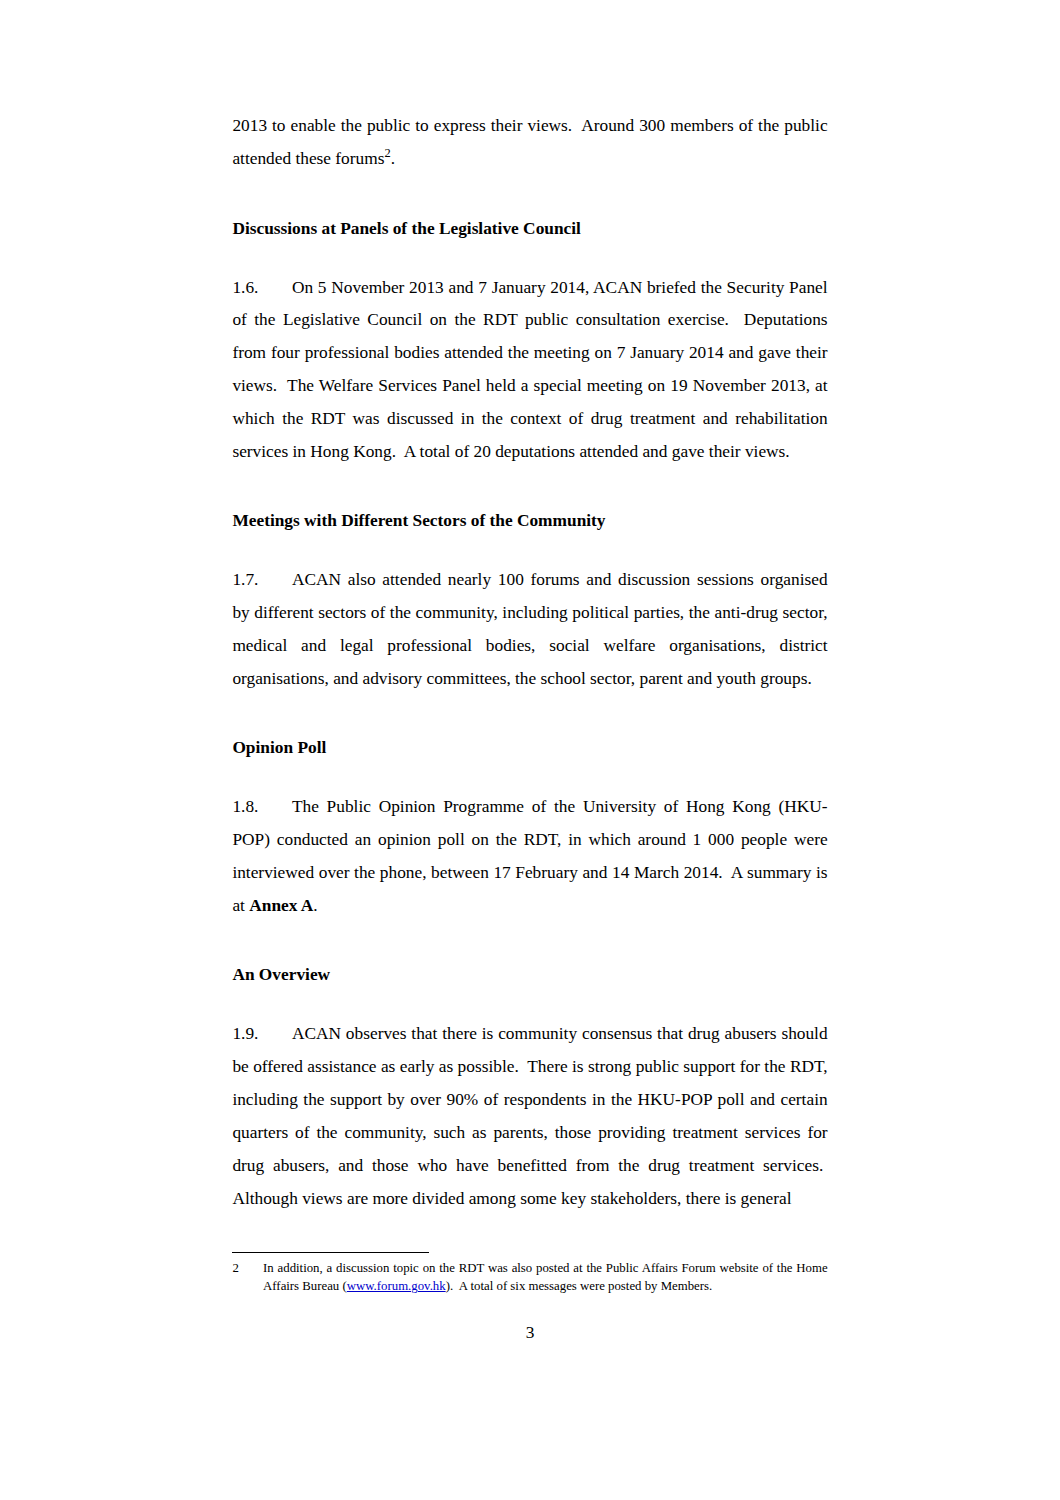2013 to enable the public to express their views. Around 300 members of the public attended these forums2.
Discussions at Panels of the Legislative Council
1.6. On 5 November 2013 and 7 January 2014, ACAN briefed the Security Panel of the Legislative Council on the RDT public consultation exercise. Deputations from four professional bodies attended the meeting on 7 January 2014 and gave their views. The Welfare Services Panel held a special meeting on 19 November 2013, at which the RDT was discussed in the context of drug treatment and rehabilitation services in Hong Kong. A total of 20 deputations attended and gave their views.
Meetings with Different Sectors of the Community
1.7. ACAN also attended nearly 100 forums and discussion sessions organised by different sectors of the community, including political parties, the anti-drug sector, medical and legal professional bodies, social welfare organisations, district organisations, and advisory committees, the school sector, parent and youth groups.
Opinion Poll
1.8. The Public Opinion Programme of the University of Hong Kong (HKU-POP) conducted an opinion poll on the RDT, in which around 1 000 people were interviewed over the phone, between 17 February and 14 March 2014. A summary is at Annex A.
An Overview
1.9. ACAN observes that there is community consensus that drug abusers should be offered assistance as early as possible. There is strong public support for the RDT, including the support by over 90% of respondents in the HKU-POP poll and certain quarters of the community, such as parents, those providing treatment services for drug abusers, and those who have benefitted from the drug treatment services. Although views are more divided among some key stakeholders, there is general
2 In addition, a discussion topic on the RDT was also posted at the Public Affairs Forum website of the Home Affairs Bureau (www.forum.gov.hk). A total of six messages were posted by Members.
3